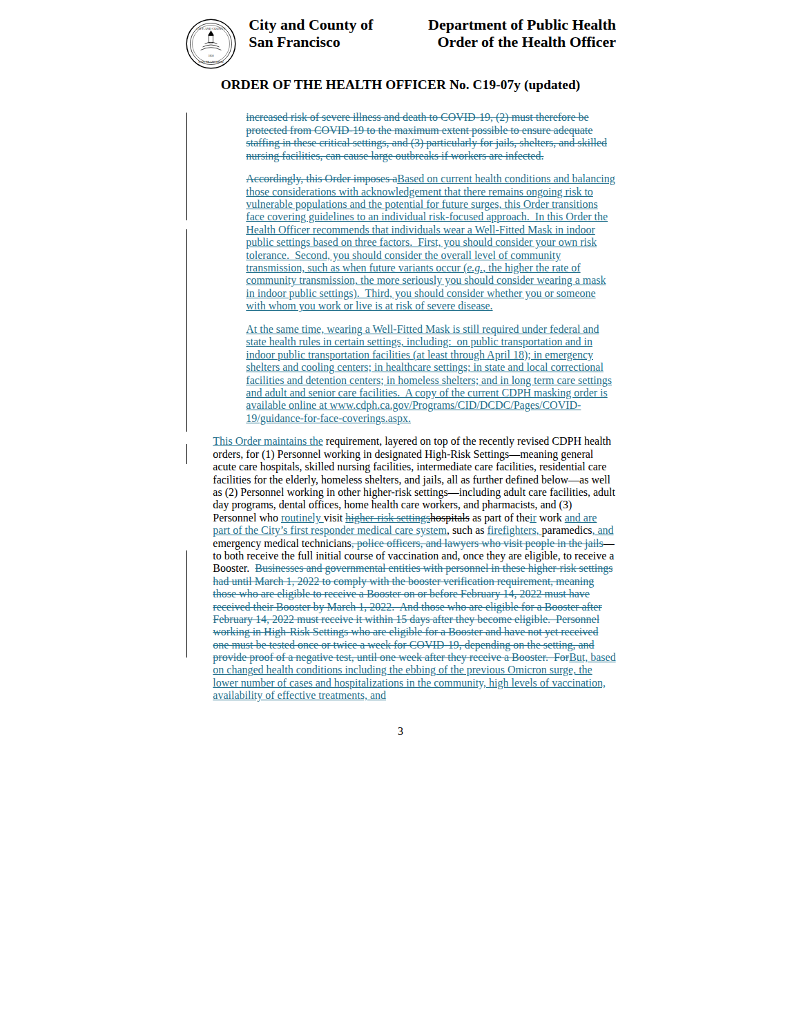CITY AND COUNTY SAN FRANCISCO 1850
City and County of San Francisco
Department of Public Health Order of the Health Officer
ORDER OF THE HEALTH OFFICER No. C19-07y (updated)
increased risk of severe illness and death to COVID-19, (2) must therefore be protected from COVID-19 to the maximum extent possible to ensure adequate staffing in these critical settings, and (3) particularly for jails, shelters, and skilled nursing facilities, can cause large outbreaks if workers are infected.
Accordingly, this Order imposes a Based on current health conditions and balancing those considerations with acknowledgement that there remains ongoing risk to vulnerable populations and the potential for future surges, this Order transitions face covering guidelines to an individual risk-focused approach. In this Order the Health Officer recommends that individuals wear a Well-Fitted Mask in indoor public settings based on three factors. First, you should consider your own risk tolerance. Second, you should consider the overall level of community transmission, such as when future variants occur (e.g., the higher the rate of community transmission, the more seriously you should consider wearing a mask in indoor public settings). Third, you should consider whether you or someone with whom you work or live is at risk of severe disease.
At the same time, wearing a Well-Fitted Mask is still required under federal and state health rules in certain settings, including: on public transportation and in indoor public transportation facilities (at least through April 18); in emergency shelters and cooling centers; in healthcare settings; in state and local correctional facilities and detention centers; in homeless shelters; and in long term care settings and adult and senior care facilities. A copy of the current CDPH masking order is available online at www.cdph.ca.gov/Programs/CID/DCDC/Pages/COVID-19/guidance-for-face-coverings.aspx.
This Order maintains the requirement, layered on top of the recently revised CDPH health orders, for (1) Personnel working in designated High-Risk Settings—meaning general acute care hospitals, skilled nursing facilities, intermediate care facilities, residential care facilities for the elderly, homeless shelters, and jails, all as further defined below—as well as (2) Personnel working in other higher-risk settings—including adult care facilities, adult day programs, dental offices, home health care workers, and pharmacists, and (3) Personnel who routinely visit higher-risk settings hospitals as part of their work and are part of the City’s first responder medical care system, such as firefighters, paramedics, and emergency medical technicians, police officers, and lawyers who visit people in the jails—to both receive the full initial course of vaccination and, once they are eligible, to receive a Booster. Businesses and governmental entities with personnel in these higher-risk settings had until March 1, 2022 to comply with the booster verification requirement, meaning those who are eligible to receive a Booster on or before February 14, 2022 must have received their Booster by March 1, 2022. And those who are eligible for a Booster after February 14, 2022 must receive it within 15 days after they become eligible. Personnel working in High-Risk Settings who are eligible for a Booster and have not yet received one must be tested once or twice a week for COVID-19, depending on the setting, and provide proof of a negative test, until one week after they receive a Booster. For But, based on changed health conditions including the ebbing of the previous Omicron surge, the lower number of cases and hospitalizations in the community, high levels of vaccination, availability of effective treatments, and
3